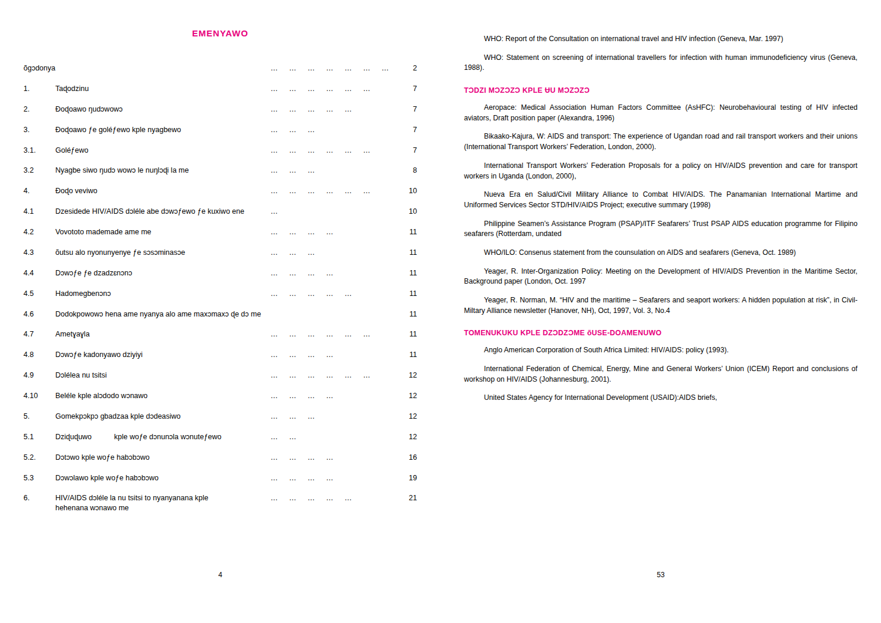EMENYAWO
| õgɔdonya | | … … … … … … … | 2 |
| 1. | Taɖodzinu | … … … … … … | 7 |
| 2. | Đoɖoawo ŋudɔwowɔ | … … … … … | 7 |
| 3. | Đoɖoawo ƒe goléƒewo kple nyagbewo | … … … | 7 |
| 3.1. | Goléƒewo | … … … … … … | 7 |
| 3.2 | Nyagbe siwo ŋudɔ wowɔ le nuŋlɔɖi la me | … … … | 8 |
| 4. | Đoɖo veviwo | … … … … … … | 10 |
| 4.1 | Dzesidede HIV/AIDS dɔléle abe dɔwɔƒewo ƒe kuxiwo ene | … | 10 |
| 4.2 | Vovototo mademade ame me | … … … … | 11 |
| 4.3 | õutsu alo nyonunyenye ƒe sɔsɔminasɔe | … … … | 11 |
| 4.4 | Dɔwɔƒe ƒe dzadzɛnɔnɔ | … … … … | 11 |
| 4.5 | Hadomegbenɔnɔ | … … … … … | 11 |
| 4.6 | Dodokpowowɔ hena ame nyanya alo ame maxɔmaxɔ ɖe dɔ me | | 11 |
| 4.7 | Ametɣaɣla | … … … … … … | 11 |
| 4.8 | Dɔwɔƒe kadonyawo dziyiyi | … … … … | 11 |
| 4.9 | Dɔlélea nu tsitsi | … … … … … … | 12 |
| 4.10 | Beléle kple alɔdodo wɔnawo | … … … … | 12 |
| 5. | Gomekpɔkpɔ gbadzaa kple dɔdeasiwo | … … … | 12 |
| 5.1 | Dziɖuɖuwo kple woƒe dɔnunɔla wɔnuteƒewo | … … | 12 |
| 5.2. | Dɔtɔwo kple woƒe habɔbɔwo | … … … … | 16 |
| 5.3 | Dɔwɔlawo kple woƒe habɔbɔwo | … … … … | 19 |
| 6. | HIV/AIDS dɔléle la nu tsitsi to nyanyanana kple hehenana wɔnawo me | … … … … … | 21 |
4
WHO: Report of the Consultation on international travel and HIV infection (Geneva, Mar. 1997)
WHO: Statement on screening of international travellers for infection with human immunodeficiency virus (Geneva, 1988).
TƆDZI MƆZƆZƆ KPLE ɄU MƆZƆZƆ
Aeropace: Medical Association Human Factors Committee (AsHFC): Neurobehavioural testing of HIV infected aviators, Draft position paper (Alexandra, 1996)
Bikaako-Kajura, W: AIDS and transport: The experience of Ugandan road and rail transport workers and their unions (International Transport Workers’ Federation, London, 2000).
International Transport Workers’ Federation Proposals for a policy on HIV/AIDS prevention and care for transport workers in Uganda (London, 2000),
Nueva Era en Salud/Civil Military Alliance to Combat HIV/AIDS. The Panamanian International Martime and Uniformed Services Sector STD/HIV/AIDS Project; executive summary (1998)
Philippine Seamen’s Assistance Program (PSAP)/ITF Seafarers’ Trust PSAP AIDS education programme for Filipino seafarers (Rotterdam, undated
WHO/ILO: Consenus statement from the counsulation on AIDS and seafarers (Geneva, Oct. 1989)
Yeager, R. Inter-Organization Policy: Meeting on the Development of HIV/AIDS Prevention in the Maritime Sector, Background paper (London, Oct. 1997
Yeager, R. Norman, M. “HIV and the maritime – Seafarers and seaport workers: A hidden population at risk”, in Civil-Miltary Alliance newsletter (Hanover, NH), Oct, 1997, Vol. 3, No.4
TOMENUKUKU KPLE DZƆDZƆME õUSE-DOAMENUWO
Anglo American Corporation of South Africa Limited: HIV/AIDS: policy (1993).
International Federation of Chemical, Energy, Mine and General Workers’ Union (ICEM) Report and conclusions of workshop on HIV/AIDS (Johannesburg, 2001).
United States Agency for International Development (USAID):AIDS briefs,
53